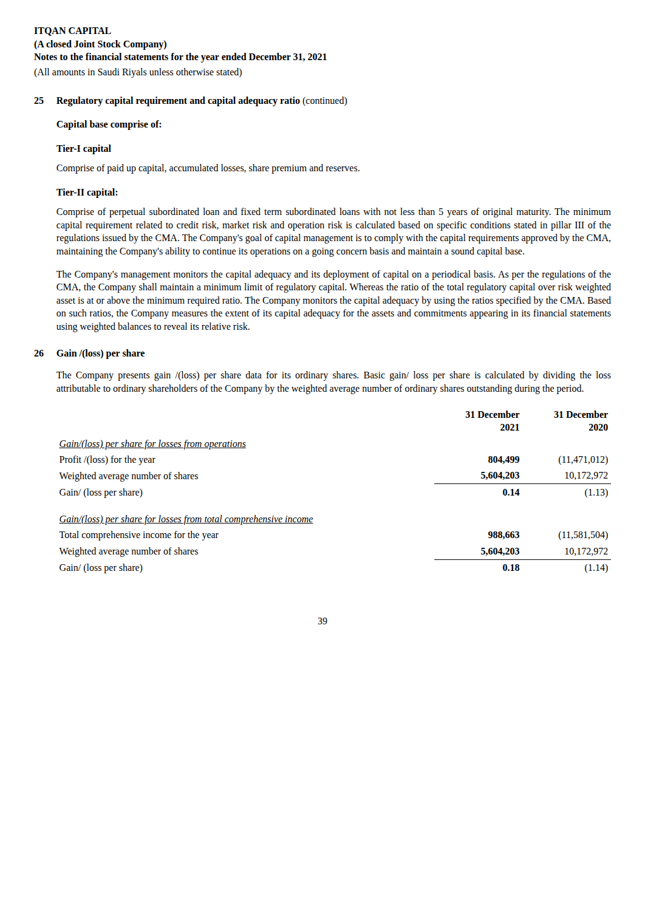ITQAN CAPITAL
(A closed Joint Stock Company)
Notes to the financial statements for the year ended December 31, 2021
(All amounts in Saudi Riyals unless otherwise stated)
25 Regulatory capital requirement and capital adequacy ratio (continued)
Capital base comprise of:
Tier-I capital
Comprise of paid up capital, accumulated losses, share premium and reserves.
Tier-II capital:
Comprise of perpetual subordinated loan and fixed term subordinated loans with not less than 5 years of original maturity. The minimum capital requirement related to credit risk, market risk and operation risk is calculated based on specific conditions stated in pillar III of the regulations issued by the CMA. The Company's goal of capital management is to comply with the capital requirements approved by the CMA, maintaining the Company's ability to continue its operations on a going concern basis and maintain a sound capital base.
The Company's management monitors the capital adequacy and its deployment of capital on a periodical basis. As per the regulations of the CMA, the Company shall maintain a minimum limit of regulatory capital. Whereas the ratio of the total regulatory capital over risk weighted asset is at or above the minimum required ratio. The Company monitors the capital adequacy by using the ratios specified by the CMA. Based on such ratios, the Company measures the extent of its capital adequacy for the assets and commitments appearing in its financial statements using weighted balances to reveal its relative risk.
26 Gain /(loss) per share
The Company presents gain /(loss) per share data for its ordinary shares. Basic gain/ loss per share is calculated by dividing the loss attributable to ordinary shareholders of the Company by the weighted average number of ordinary shares outstanding during the period.
| | 31 December 2021 | 31 December 2020 |
| --- | --- | --- |
| Gain/(loss) per share for losses from operations | | |
| Profit /(loss) for the year | 804,499 | (11,471,012) |
| Weighted average number of shares | 5,604,203 | 10,172,972 |
| Gain/ (loss per share) | 0.14 | (1.13) |
| Gain/(loss) per share for losses from total comprehensive income | | |
| Total comprehensive income for the year | 988,663 | (11,581,504) |
| Weighted average number of shares | 5,604,203 | 10,172,972 |
| Gain/ (loss per share) | 0.18 | (1.14) |
39